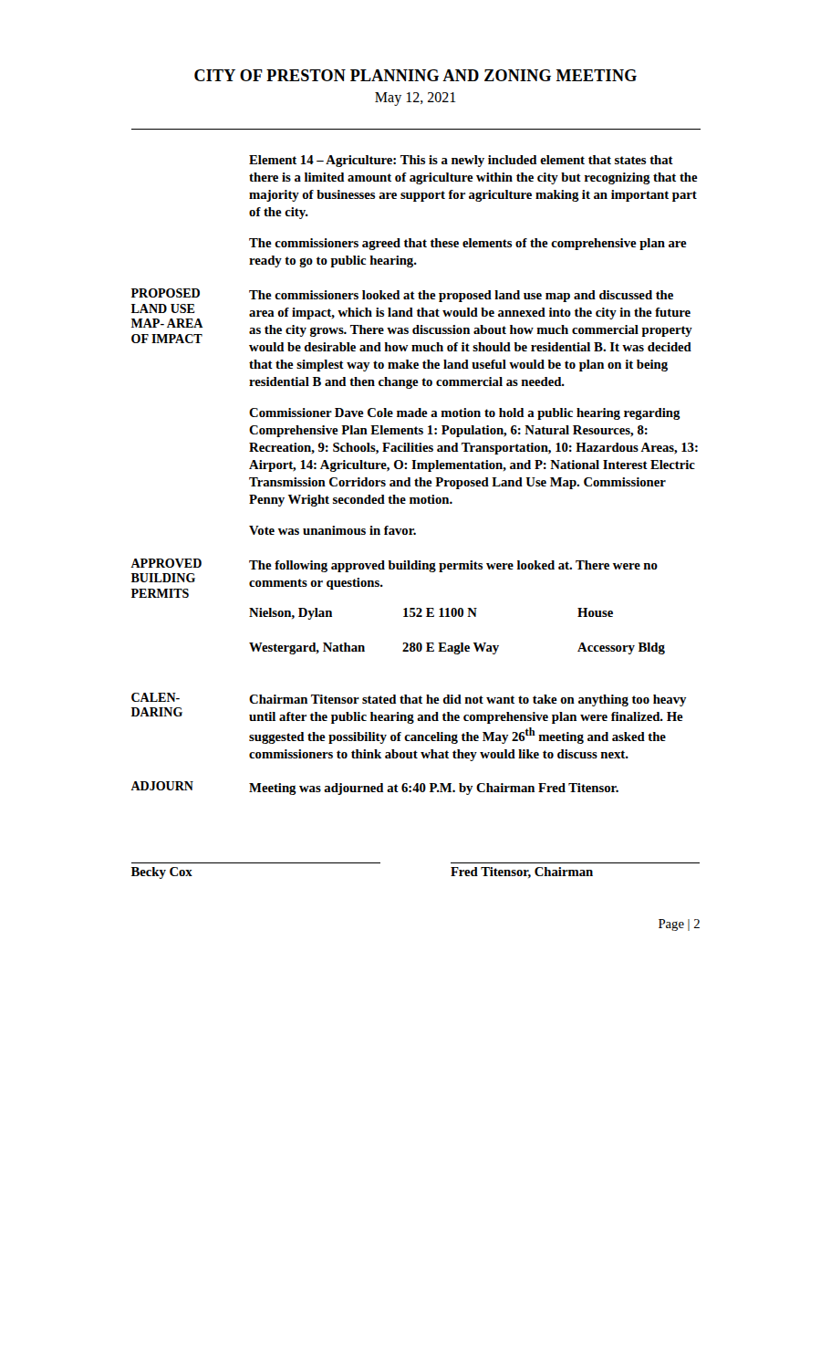CITY OF PRESTON PLANNING AND ZONING MEETING
May 12, 2021
| | Element 14 – Agriculture: This is a newly included element that states that there is a limited amount of agriculture within the city but recognizing that the majority of businesses are support for agriculture making it an important part of the city. The commissioners agreed that these elements of the comprehensive plan are ready to go to public hearing. |
| Proposed Land Use Map- Area of Impact | The commissioners looked at the proposed land use map and discussed the area of impact, which is land that would be annexed into the city in the future as the city grows. There was discussion about how much commercial property would be desirable and how much of it should be residential B. It was decided that the simplest way to make the land useful would be to plan on it being residential B and then change to commercial as needed. Commissioner Dave Cole made a motion to hold a public hearing regarding Comprehensive Plan Elements 1: Population, 6: Natural Resources, 8: Recreation, 9: Schools, Facilities and Transportation, 10: Hazardous Areas, 13: Airport, 14: Agriculture, O: Implementation, and P: National Interest Electric Transmission Corridors and the Proposed Land Use Map. Commissioner Penny Wright seconded the motion. Vote was unanimous in favor. |
| Approved Building Permits | The following approved building permits were looked at. There were no comments or questions. / Nielson, Dylan / 152 E 1100 N / House / / Westergard, Nathan / 280 E Eagle Way / Accessory Bldg / |
| Calen- daring | Chairman Titensor stated that he did not want to take on anything too heavy until after the public hearing and the comprehensive plan were finalized. He suggested the possibility of canceling the May 26 th meeting and asked the commissioners to think about what they would like to discuss next. |
| Adjourn | Meeting was adjourned at 6:40 P.M. by Chairman Fred Titensor. |
| Becky Cox | | Fred Titensor, Chairman |
Page | 2